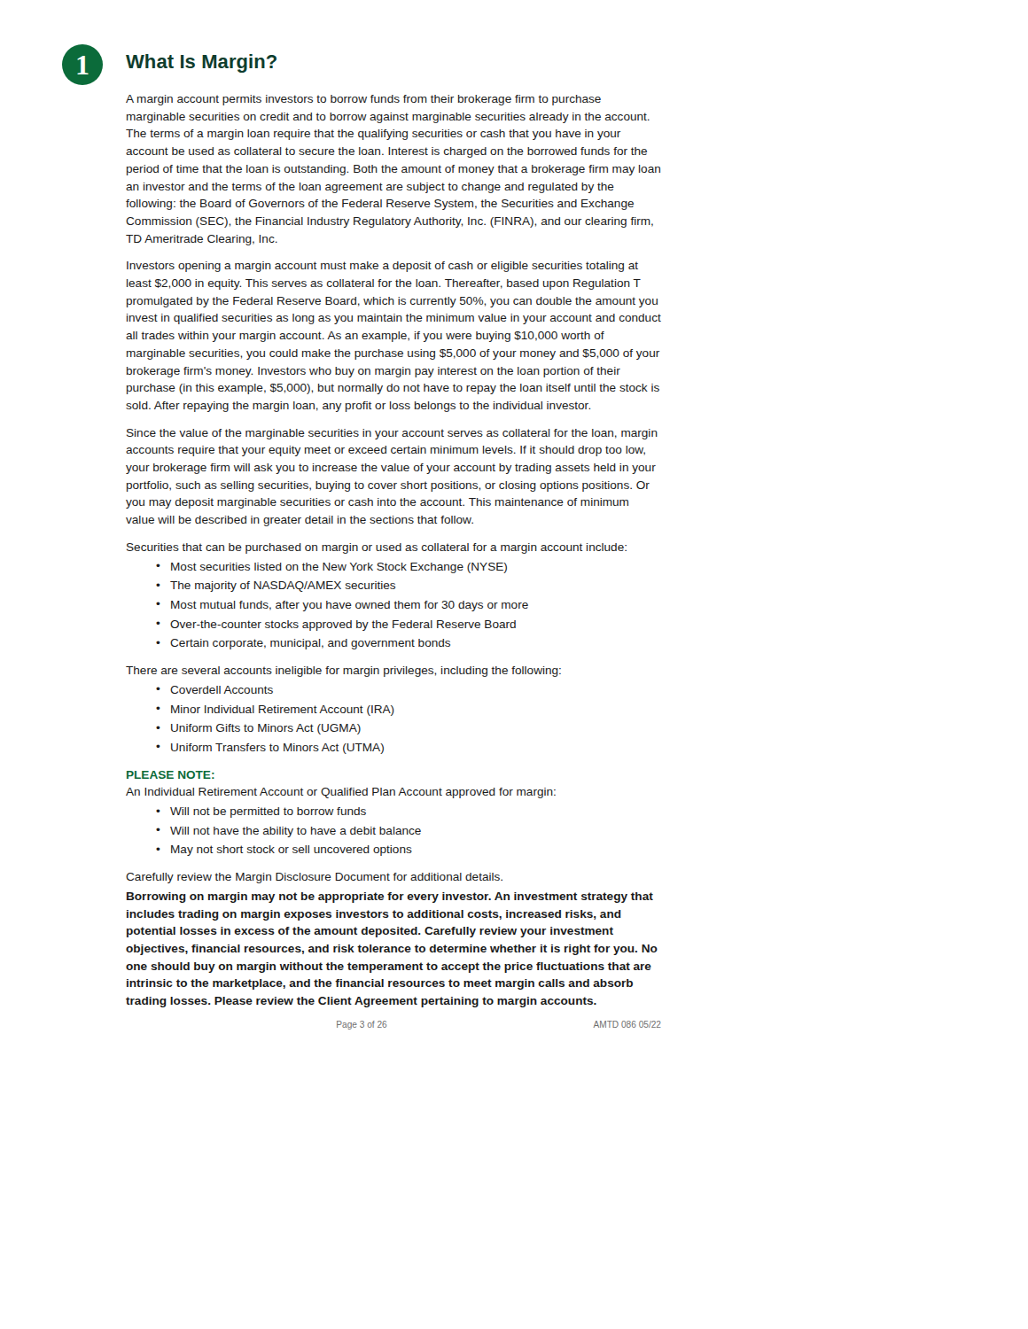1
What Is Margin?
A margin account permits investors to borrow funds from their brokerage firm to purchase marginable securities on credit and to borrow against marginable securities already in the account. The terms of a margin loan require that the qualifying securities or cash that you have in your account be used as collateral to secure the loan. Interest is charged on the borrowed funds for the period of time that the loan is outstanding. Both the amount of money that a brokerage firm may loan an investor and the terms of the loan agreement are subject to change and regulated by the following: the Board of Governors of the Federal Reserve System, the Securities and Exchange Commission (SEC), the Financial Industry Regulatory Authority, Inc. (FINRA), and our clearing firm, TD Ameritrade Clearing, Inc.
Investors opening a margin account must make a deposit of cash or eligible securities totaling at least $2,000 in equity. This serves as collateral for the loan. Thereafter, based upon Regulation T promulgated by the Federal Reserve Board, which is currently 50%, you can double the amount you invest in qualified securities as long as you maintain the minimum value in your account and conduct all trades within your margin account. As an example, if you were buying $10,000 worth of marginable securities, you could make the purchase using $5,000 of your money and $5,000 of your brokerage firm's money. Investors who buy on margin pay interest on the loan portion of their purchase (in this example, $5,000), but normally do not have to repay the loan itself until the stock is sold. After repaying the margin loan, any profit or loss belongs to the individual investor.
Since the value of the marginable securities in your account serves as collateral for the loan, margin accounts require that your equity meet or exceed certain minimum levels. If it should drop too low, your brokerage firm will ask you to increase the value of your account by trading assets held in your portfolio, such as selling securities, buying to cover short positions, or closing options positions. Or you may deposit marginable securities or cash into the account. This maintenance of minimum value will be described in greater detail in the sections that follow.
Securities that can be purchased on margin or used as collateral for a margin account include:
Most securities listed on the New York Stock Exchange (NYSE)
The majority of NASDAQ/AMEX securities
Most mutual funds, after you have owned them for 30 days or more
Over-the-counter stocks approved by the Federal Reserve Board
Certain corporate, municipal, and government bonds
There are several accounts ineligible for margin privileges, including the following:
Coverdell Accounts
Minor Individual Retirement Account (IRA)
Uniform Gifts to Minors Act (UGMA)
Uniform Transfers to Minors Act (UTMA)
PLEASE NOTE:
An Individual Retirement Account or Qualified Plan Account approved for margin:
Will not be permitted to borrow funds
Will not have the ability to have a debit balance
May not short stock or sell uncovered options
Carefully review the Margin Disclosure Document for additional details.
Borrowing on margin may not be appropriate for every investor. An investment strategy that includes trading on margin exposes investors to additional costs, increased risks, and potential losses in excess of the amount deposited. Carefully review your investment objectives, financial resources, and risk tolerance to determine whether it is right for you. No one should buy on margin without the temperament to accept the price fluctuations that are intrinsic to the marketplace, and the financial resources to meet margin calls and absorb trading losses. Please review the Client Agreement pertaining to margin accounts.
Page 3 of 26 AMTD 086 05/22